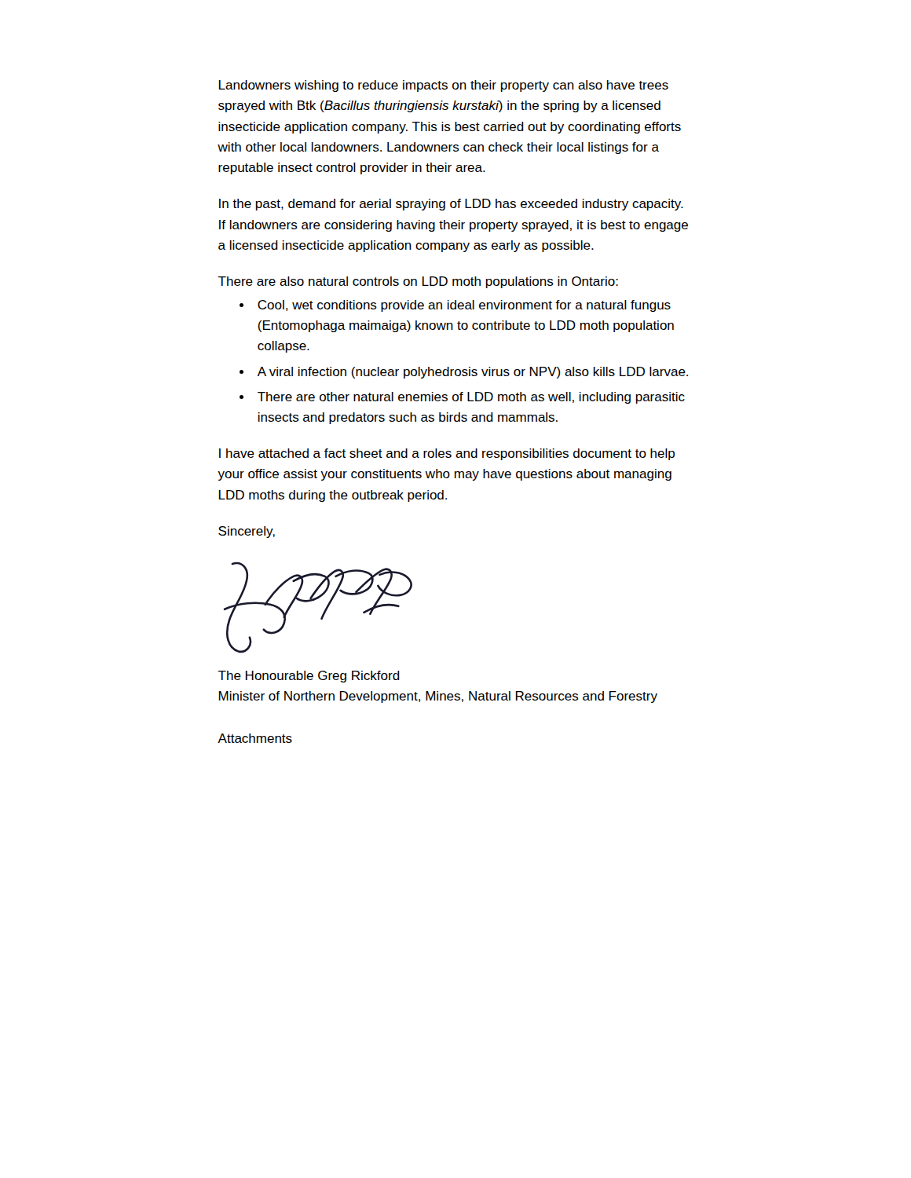Landowners wishing to reduce impacts on their property can also have trees sprayed with Btk (Bacillus thuringiensis kurstaki) in the spring by a licensed insecticide application company. This is best carried out by coordinating efforts with other local landowners. Landowners can check their local listings for a reputable insect control provider in their area.
In the past, demand for aerial spraying of LDD has exceeded industry capacity. If landowners are considering having their property sprayed, it is best to engage a licensed insecticide application company as early as possible.
There are also natural controls on LDD moth populations in Ontario:
Cool, wet conditions provide an ideal environment for a natural fungus (Entomophaga maimaiga) known to contribute to LDD moth population collapse.
A viral infection (nuclear polyhedrosis virus or NPV) also kills LDD larvae.
There are other natural enemies of LDD moth as well, including parasitic insects and predators such as birds and mammals.
I have attached a fact sheet and a roles and responsibilities document to help your office assist your constituents who may have questions about managing LDD moths during the outbreak period.
Sincerely,
The Honourable Greg Rickford
Minister of Northern Development, Mines, Natural Resources and Forestry
Attachments